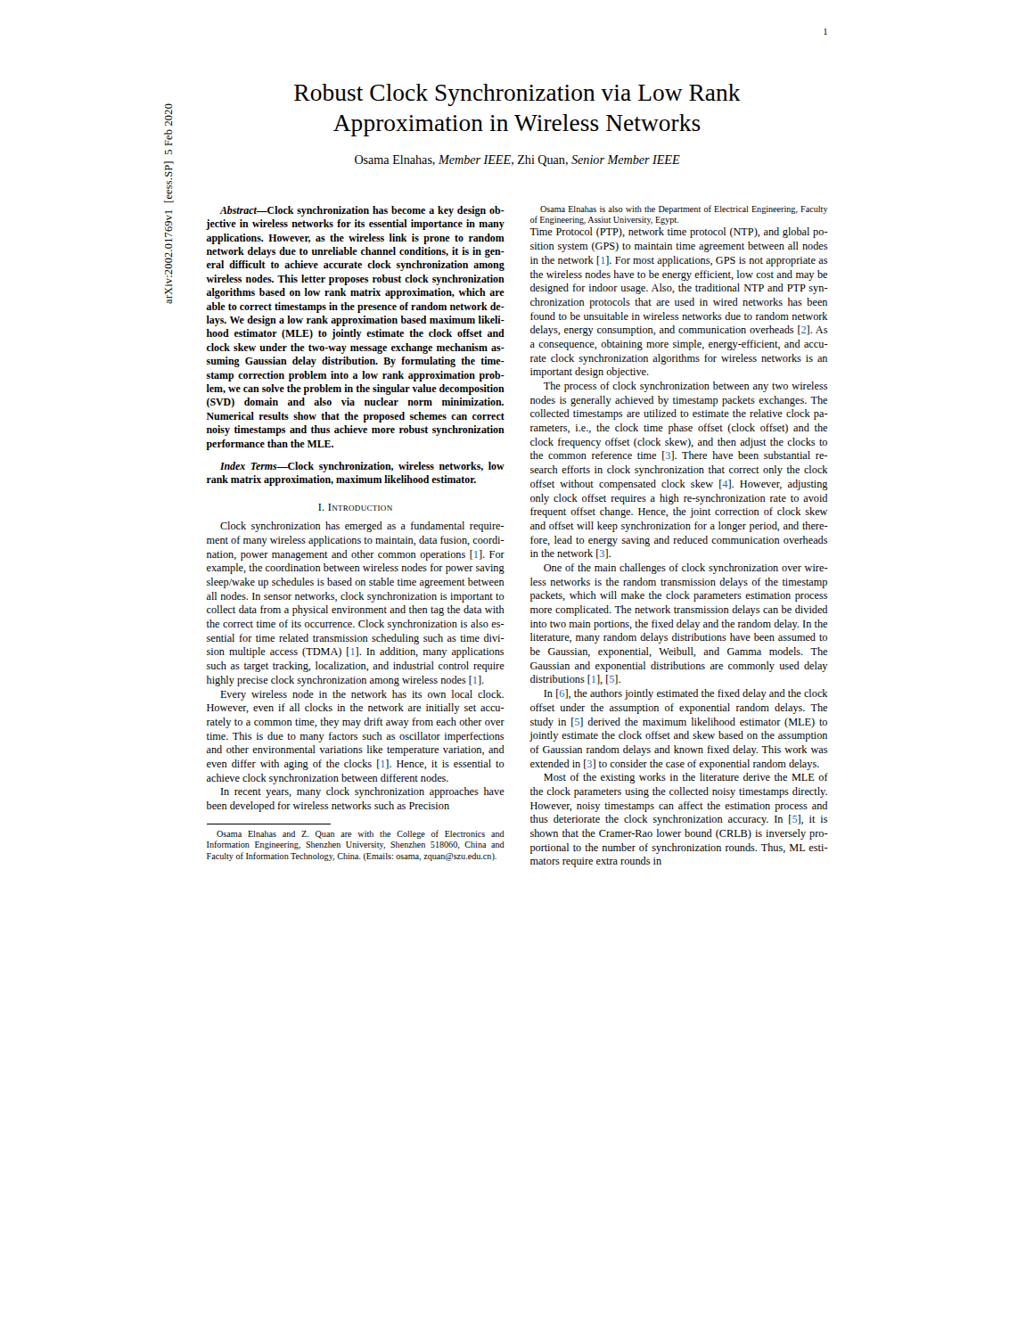1
arXiv:2002.01769v1 [eess.SP] 5 Feb 2020
Robust Clock Synchronization via Low Rank
Approximation in Wireless Networks
Osama Elnahas, Member IEEE, Zhi Quan, Senior Member IEEE
Abstract—Clock synchronization has become a key design objective in wireless networks for its essential importance in many applications. However, as the wireless link is prone to random network delays due to unreliable channel conditions, it is in general difficult to achieve accurate clock synchronization among wireless nodes. This letter proposes robust clock synchronization algorithms based on low rank matrix approximation, which are able to correct timestamps in the presence of random network delays. We design a low rank approximation based maximum likelihood estimator (MLE) to jointly estimate the clock offset and clock skew under the two-way message exchange mechanism assuming Gaussian delay distribution. By formulating the timestamp correction problem into a low rank approximation problem, we can solve the problem in the singular value decomposition (SVD) domain and also via nuclear norm minimization. Numerical results show that the proposed schemes can correct noisy timestamps and thus achieve more robust synchronization performance than the MLE.
Index Terms—Clock synchronization, wireless networks, low rank matrix approximation, maximum likelihood estimator.
I. Introduction
Clock synchronization has emerged as a fundamental requirement of many wireless applications to maintain, data fusion, coordination, power management and other common operations [1]. For example, the coordination between wireless nodes for power saving sleep/wake up schedules is based on stable time agreement between all nodes. In sensor networks, clock synchronization is important to collect data from a physical environment and then tag the data with the correct time of its occurrence. Clock synchronization is also essential for time related transmission scheduling such as time division multiple access (TDMA) [1]. In addition, many applications such as target tracking, localization, and industrial control require highly precise clock synchronization among wireless nodes [1].
Every wireless node in the network has its own local clock. However, even if all clocks in the network are initially set accurately to a common time, they may drift away from each other over time. This is due to many factors such as oscillator imperfections and other environmental variations like temperature variation, and even differ with aging of the clocks [1]. Hence, it is essential to achieve clock synchronization between different nodes.
In recent years, many clock synchronization approaches have been developed for wireless networks such as Precision
Osama Elnahas and Z. Quan are with the College of Electronics and Information Engineering, Shenzhen University, Shenzhen 518060, China and Faculty of Information Technology, China. (Emails: osama, zquan@szu.edu.cn).
Osama Elnahas is also with the Department of Electrical Engineering, Faculty of Engineering, Assiut University, Egypt.
Time Protocol (PTP), network time protocol (NTP), and global position system (GPS) to maintain time agreement between all nodes in the network [1]. For most applications, GPS is not appropriate as the wireless nodes have to be energy efficient, low cost and may be designed for indoor usage. Also, the traditional NTP and PTP synchronization protocols that are used in wired networks has been found to be unsuitable in wireless networks due to random network delays, energy consumption, and communication overheads [2]. As a consequence, obtaining more simple, energy-efficient, and accurate clock synchronization algorithms for wireless networks is an important design objective.
The process of clock synchronization between any two wireless nodes is generally achieved by timestamp packets exchanges. The collected timestamps are utilized to estimate the relative clock parameters, i.e., the clock time phase offset (clock offset) and the clock frequency offset (clock skew), and then adjust the clocks to the common reference time [3]. There have been substantial research efforts in clock synchronization that correct only the clock offset without compensated clock skew [4]. However, adjusting only clock offset requires a high re-synchronization rate to avoid frequent offset change. Hence, the joint correction of clock skew and offset will keep synchronization for a longer period, and therefore, lead to energy saving and reduced communication overheads in the network [3].
One of the main challenges of clock synchronization over wireless networks is the random transmission delays of the timestamp packets, which will make the clock parameters estimation process more complicated. The network transmission delays can be divided into two main portions, the fixed delay and the random delay. In the literature, many random delays distributions have been assumed to be Gaussian, exponential, Weibull, and Gamma models. The Gaussian and exponential distributions are commonly used delay distributions [1], [5].
In [6], the authors jointly estimated the fixed delay and the clock offset under the assumption of exponential random delays. The study in [5] derived the maximum likelihood estimator (MLE) to jointly estimate the clock offset and skew based on the assumption of Gaussian random delays and known fixed delay. This work was extended in [3] to consider the case of exponential random delays.
Most of the existing works in the literature derive the MLE of the clock parameters using the collected noisy timestamps directly. However, noisy timestamps can affect the estimation process and thus deteriorate the clock synchronization accuracy. In [5], it is shown that the Cramer-Rao lower bound (CRLB) is inversely proportional to the number of synchronization rounds. Thus, ML estimators require extra rounds in